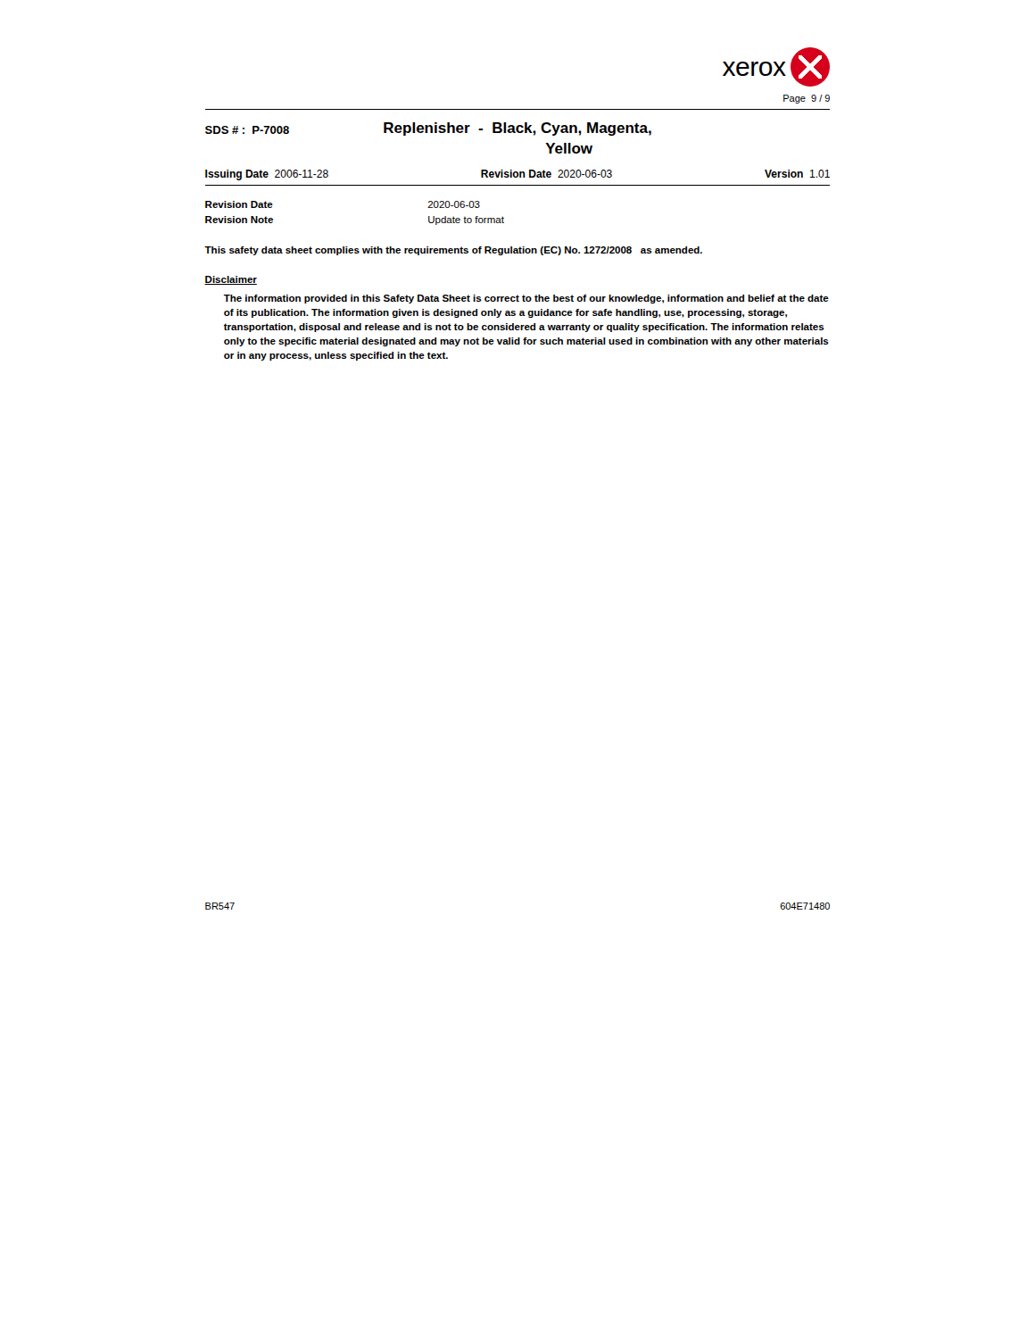xerox
Page 9 / 9
SDS # : P-7008
Replenisher - Black, Cyan, Magenta, Yellow
Issuing Date 2006-11-28
Revision Date 2020-06-03
Version 1.01
| Revision Date | 2020-06-03 |
| Revision Note | Update to format |
This safety data sheet complies with the requirements of Regulation (EC) No. 1272/2008 as amended.
Disclaimer
The information provided in this Safety Data Sheet is correct to the best of our knowledge, information and belief at the date of its publication. The information given is designed only as a guidance for safe handling, use, processing, storage, transportation, disposal and release and is not to be considered a warranty or quality specification. The information relates only to the specific material designated and may not be valid for such material used in combination with any other materials or in any process, unless specified in the text.
BR547
604E71480